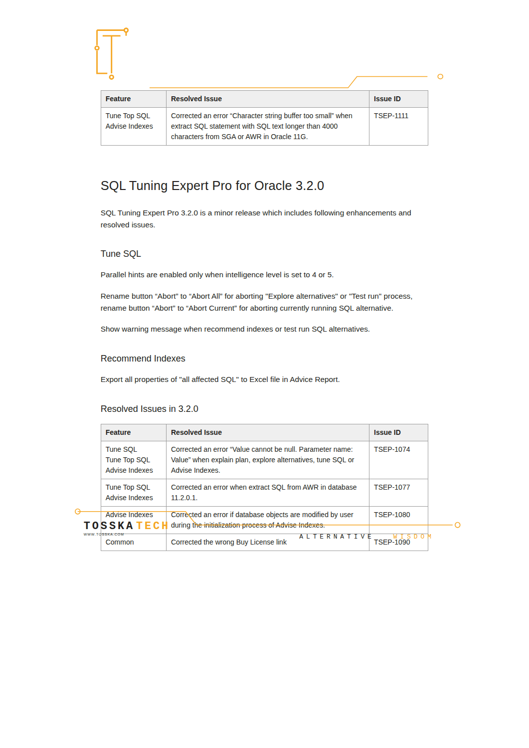| Feature | Resolved Issue | Issue ID |
| --- | --- | --- |
| Tune Top SQL Advise Indexes | Corrected an error “Character string buffer too small” when extract SQL statement with SQL text longer than 4000 characters from SGA or AWR in Oracle 11G. | TSEP-1111 |
SQL Tuning Expert Pro for Oracle 3.2.0
SQL Tuning Expert Pro 3.2.0 is a minor release which includes following enhancements and resolved issues.
Tune SQL
Parallel hints are enabled only when intelligence level is set to 4 or 5.
Rename button “Abort” to “Abort All” for aborting "Explore alternatives" or "Test run" process, rename button “Abort” to “Abort Current” for aborting currently running SQL alternative.
Show warning message when recommend indexes or test run SQL alternatives.
Recommend Indexes
Export all properties of "all affected SQL" to Excel file in Advice Report.
Resolved Issues in 3.2.0
| Feature | Resolved Issue | Issue ID |
| --- | --- | --- |
| Tune SQL Tune Top SQL Advise Indexes | Corrected an error “Value cannot be null. Parameter name: Value” when explain plan, explore alternatives, tune SQL or Advise Indexes. | TSEP-1074 |
| Tune Top SQL Advise Indexes | Corrected an error when extract SQL from AWR in database 11.2.0.1. | TSEP-1077 |
| Advise Indexes | Corrected an error if database objects are modified by user during the initialization process of Advise Indexes. | TSEP-1080 |
| Common | Corrected the wrong Buy License link | TSEP-1090 |
TOSSKA TECH WWW.TOSSKA.COM ALTERNATIVE WISDOM